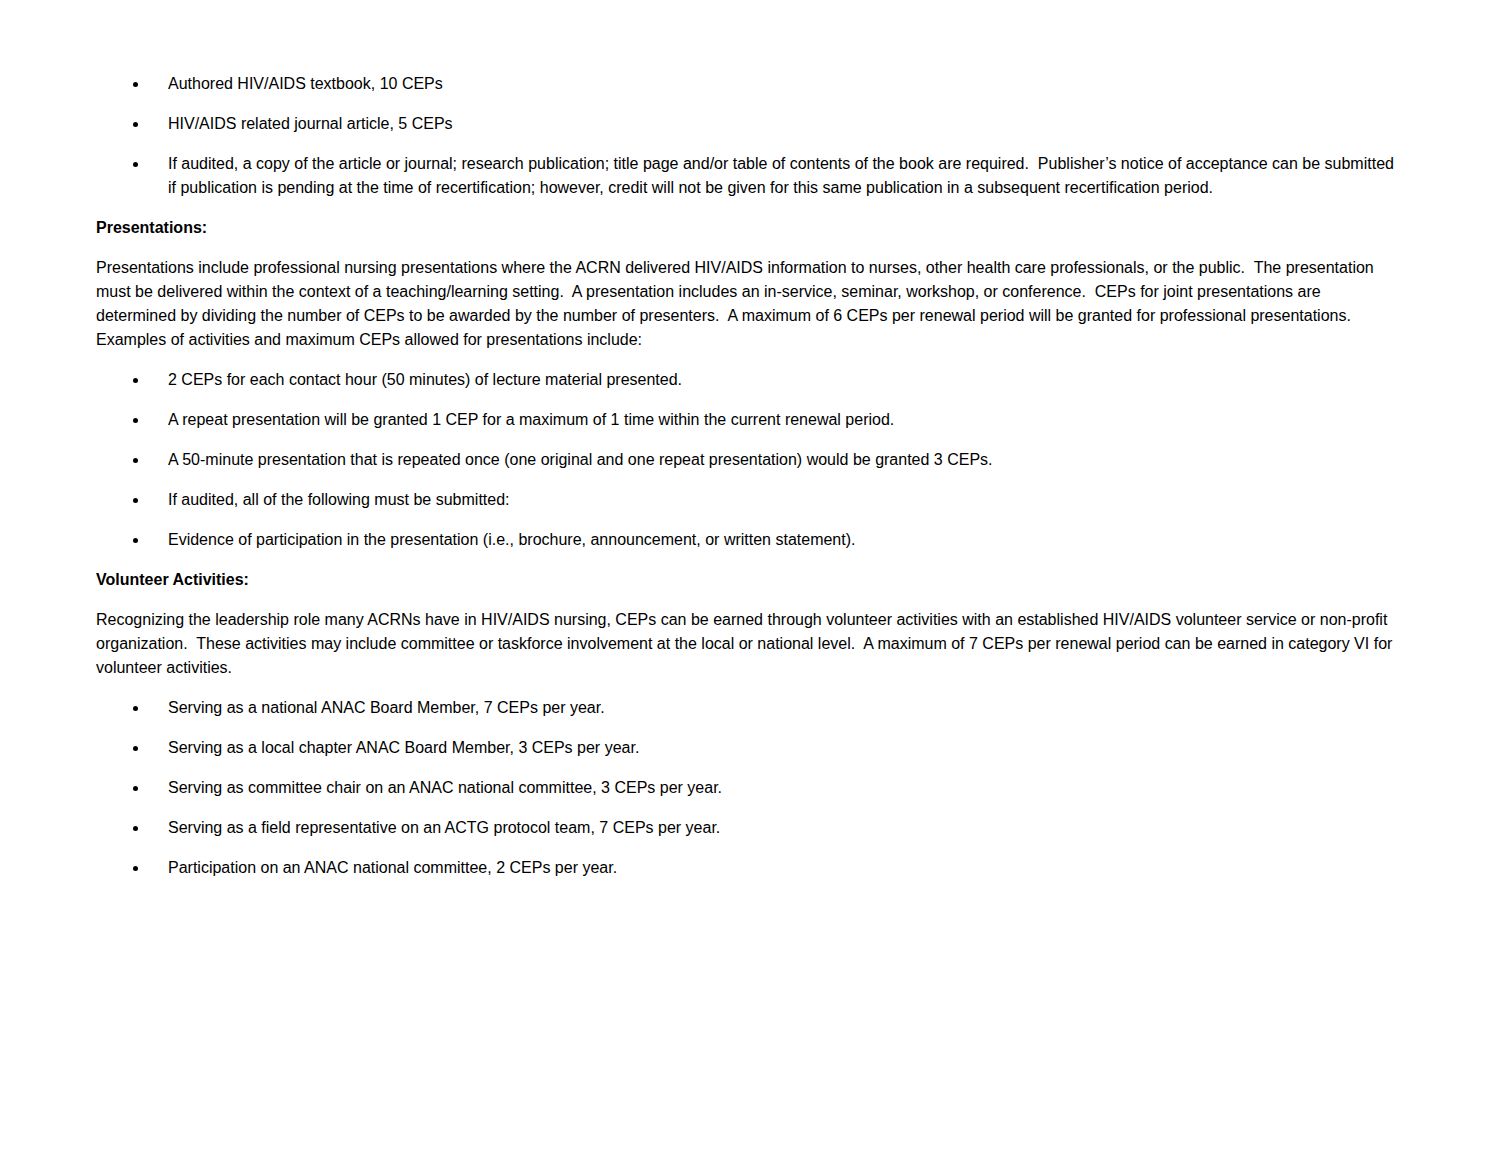Authored HIV/AIDS textbook, 10 CEPs
HIV/AIDS related journal article, 5 CEPs
If audited, a copy of the article or journal; research publication; title page and/or table of contents of the book are required. Publisher’s notice of acceptance can be submitted if publication is pending at the time of recertification; however, credit will not be given for this same publication in a subsequent recertification period.
Presentations:
Presentations include professional nursing presentations where the ACRN delivered HIV/AIDS information to nurses, other health care professionals, or the public. The presentation must be delivered within the context of a teaching/learning setting. A presentation includes an in-service, seminar, workshop, or conference. CEPs for joint presentations are determined by dividing the number of CEPs to be awarded by the number of presenters. A maximum of 6 CEPs per renewal period will be granted for professional presentations. Examples of activities and maximum CEPs allowed for presentations include:
2 CEPs for each contact hour (50 minutes) of lecture material presented.
A repeat presentation will be granted 1 CEP for a maximum of 1 time within the current renewal period.
A 50-minute presentation that is repeated once (one original and one repeat presentation) would be granted 3 CEPs.
If audited, all of the following must be submitted:
Evidence of participation in the presentation (i.e., brochure, announcement, or written statement).
Volunteer Activities:
Recognizing the leadership role many ACRNs have in HIV/AIDS nursing, CEPs can be earned through volunteer activities with an established HIV/AIDS volunteer service or non-profit organization. These activities may include committee or taskforce involvement at the local or national level. A maximum of 7 CEPs per renewal period can be earned in category VI for volunteer activities.
Serving as a national ANAC Board Member, 7 CEPs per year.
Serving as a local chapter ANAC Board Member, 3 CEPs per year.
Serving as committee chair on an ANAC national committee, 3 CEPs per year.
Serving as a field representative on an ACTG protocol team, 7 CEPs per year.
Participation on an ANAC national committee, 2 CEPs per year.